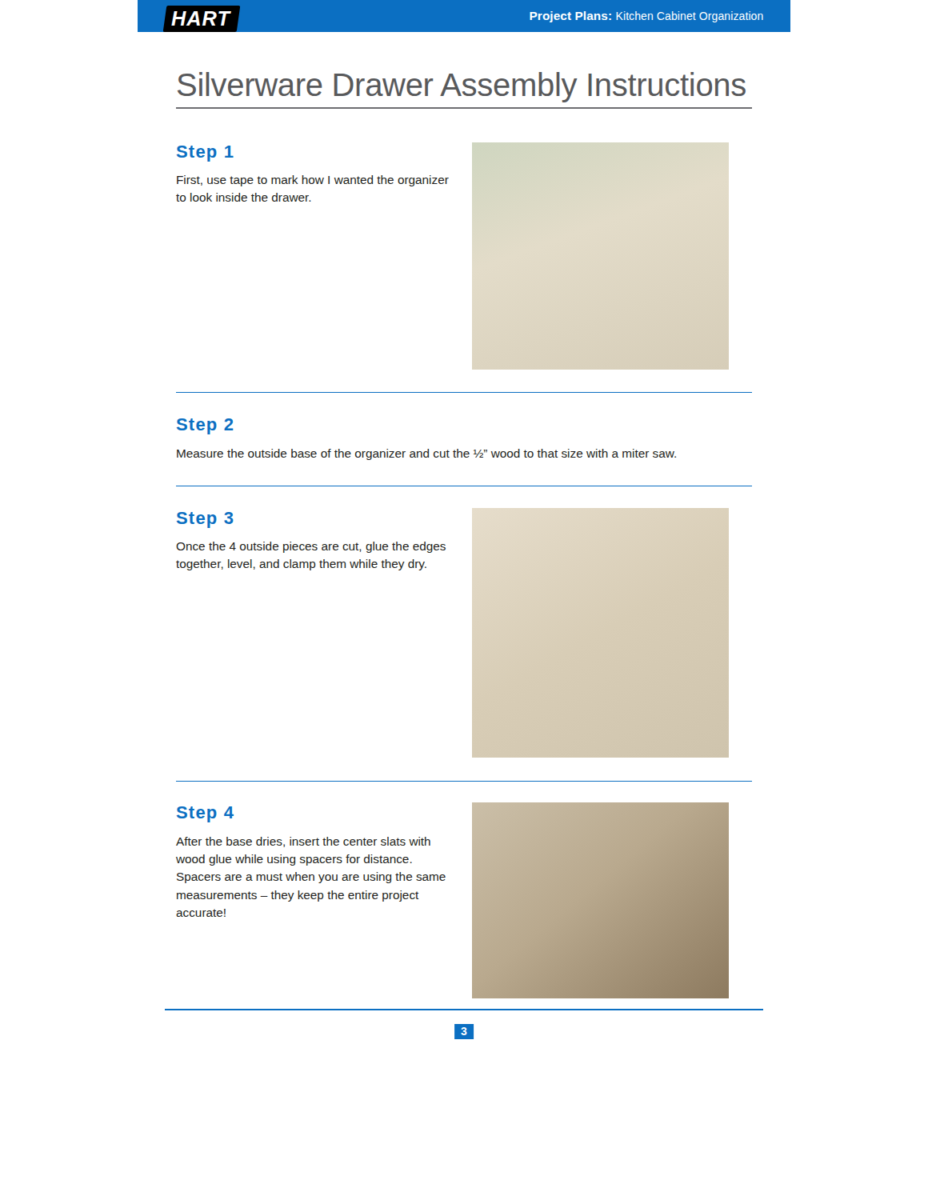HART
Project Plans: Kitchen Cabinet Organization
Silverware Drawer Assembly Instructions
Step 1
First, use tape to mark how I wanted the organizer to look inside the drawer.
Step 2
Measure the outside base of the organizer and cut the ½” wood to that size with a miter saw.
Step 3
Once the 4 outside pieces are cut, glue the edges together, level, and clamp them while they dry.
Step 4
After the base dries, insert the center slats with wood glue while using spacers for distance. Spacers are a must when you are using the same measurements – they keep the entire project accurate!
3